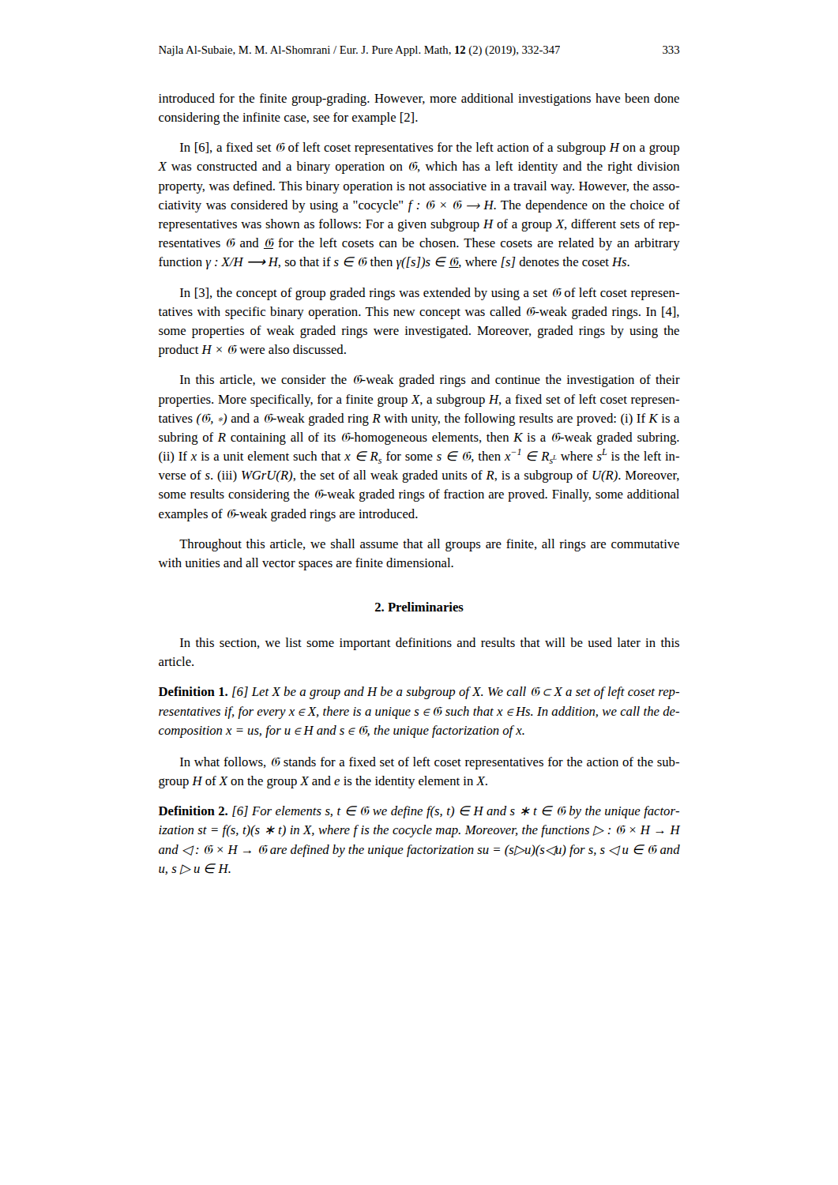Najla Al-Subaie, M. M. Al-Shomrani / Eur. J. Pure Appl. Math, 12 (2) (2019), 332-347 333
introduced for the finite group-grading. However, more additional investigations have been done considering the infinite case, see for example [2].
In [6], a fixed set 𝔊 of left coset representatives for the left action of a subgroup H on a group X was constructed and a binary operation on 𝔊, which has a left identity and the right division property, was defined. This binary operation is not associative in a travail way. However, the associativity was considered by using a "cocycle" f : 𝔊 × 𝔊 ⟶ H. The dependence on the choice of representatives was shown as follows: For a given subgroup H of a group X, different sets of representatives 𝔊 and 𝔊 for the left cosets can be chosen. These cosets are related by an arbitrary function γ : X/H ⟶ H, so that if s ∈ 𝔊 then γ([s])s ∈ 𝔊, where [s] denotes the coset Hs.
In [3], the concept of group graded rings was extended by using a set 𝔊 of left coset representatives with specific binary operation. This new concept was called 𝔊-weak graded rings. In [4], some properties of weak graded rings were investigated. Moreover, graded rings by using the product H × 𝔊 were also discussed.
In this article, we consider the 𝔊-weak graded rings and continue the investigation of their properties. More specifically, for a finite group X, a subgroup H, a fixed set of left coset representatives (𝔊, ∗) and a 𝔊-weak graded ring R with unity, the following results are proved: (i) If K is a subring of R containing all of its 𝔊-homogeneous elements, then K is a 𝔊-weak graded subring. (ii) If x is a unit element such that x ∈ Rs for some s ∈ 𝔊, then x−1 ∈ RsL where sL is the left inverse of s. (iii) WGrU(R), the set of all weak graded units of R, is a subgroup of U(R). Moreover, some results considering the 𝔊-weak graded rings of fraction are proved. Finally, some additional examples of 𝔊-weak graded rings are introduced.
Throughout this article, we shall assume that all groups are finite, all rings are commutative with unities and all vector spaces are finite dimensional.
2. Preliminaries
In this section, we list some important definitions and results that will be used later in this article.
Definition 1. [6] Let X be a group and H be a subgroup of X. We call 𝔊 ⊂ X a set of left coset representatives if, for every x ∈ X, there is a unique s ∈ 𝔊 such that x ∈ Hs. In addition, we call the decomposition x = us, for u ∈ H and s ∈ 𝔊, the unique factorization of x.
In what follows, 𝔊 stands for a fixed set of left coset representatives for the action of the subgroup H of X on the group X and e is the identity element in X.
Definition 2. [6] For elements s, t ∈ 𝔊 we define f(s, t) ∈ H and s ∗ t ∈ 𝔊 by the unique factorization st = f(s, t)(s ∗ t) in X, where f is the cocycle map. Moreover, the functions ▷ : 𝔊 × H → H and ◁ : 𝔊 × H → 𝔊 are defined by the unique factorization su = (s▷u)(s◁u) for s, s ◁ u ∈ 𝔊 and u, s ▷ u ∈ H.